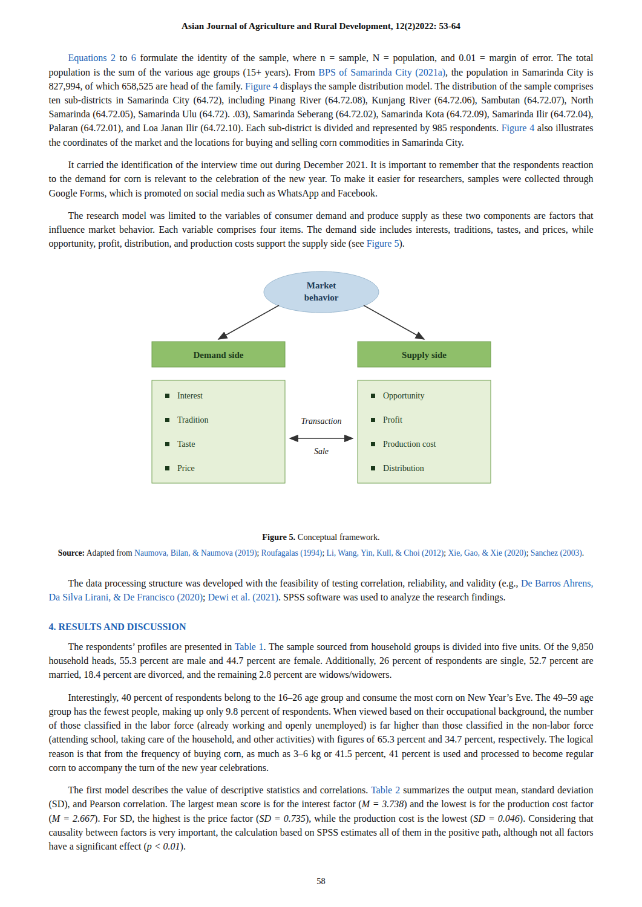Asian Journal of Agriculture and Rural Development, 12(2)2022: 53-64
Equations 2 to 6 formulate the identity of the sample, where n = sample, N = population, and 0.01 = margin of error. The total population is the sum of the various age groups (15+ years). From BPS of Samarinda City (2021a), the population in Samarinda City is 827,994, of which 658,525 are head of the family. Figure 4 displays the sample distribution model. The distribution of the sample comprises ten sub-districts in Samarinda City (64.72), including Pinang River (64.72.08), Kunjang River (64.72.06), Sambutan (64.72.07), North Samarinda (64.72.05), Samarinda Ulu (64.72). .03), Samarinda Seberang (64.72.02), Samarinda Kota (64.72.09), Samarinda Ilir (64.72.04), Palaran (64.72.01), and Loa Janan Ilir (64.72.10). Each sub-district is divided and represented by 985 respondents. Figure 4 also illustrates the coordinates of the market and the locations for buying and selling corn commodities in Samarinda City.
It carried the identification of the interview time out during December 2021. It is important to remember that the respondents reaction to the demand for corn is relevant to the celebration of the new year. To make it easier for researchers, samples were collected through Google Forms, which is promoted on social media such as WhatsApp and Facebook.
The research model was limited to the variables of consumer demand and produce supply as these two components are factors that influence market behavior. Each variable comprises four items. The demand side includes interests, traditions, tastes, and prices, while opportunity, profit, distribution, and production costs support the supply side (see Figure 5).
Market behavior Demand side Supply side Interest Tradition Taste Price Opportunity Profit Production cost Distribution Transaction Sale
Figure 5. Conceptual framework.
Source: Adapted from Naumova, Bilan, & Naumova (2019); Roufagalas (1994); Li, Wang, Yin, Kull, & Choi (2012); Xie, Gao, & Xie (2020); Sanchez (2003).
The data processing structure was developed with the feasibility of testing correlation, reliability, and validity (e.g., De Barros Ahrens, Da Silva Lirani, & De Francisco (2020); Dewi et al. (2021). SPSS software was used to analyze the research findings.
4. RESULTS AND DISCUSSION
The respondents’ profiles are presented in Table 1. The sample sourced from household groups is divided into five units. Of the 9,850 household heads, 55.3 percent are male and 44.7 percent are female. Additionally, 26 percent of respondents are single, 52.7 percent are married, 18.4 percent are divorced, and the remaining 2.8 percent are widows/widowers.
Interestingly, 40 percent of respondents belong to the 16–26 age group and consume the most corn on New Year’s Eve. The 49–59 age group has the fewest people, making up only 9.8 percent of respondents. When viewed based on their occupational background, the number of those classified in the labor force (already working and openly unemployed) is far higher than those classified in the non-labor force (attending school, taking care of the household, and other activities) with figures of 65.3 percent and 34.7 percent, respectively. The logical reason is that from the frequency of buying corn, as much as 3–6 kg or 41.5 percent, 41 percent is used and processed to become regular corn to accompany the turn of the new year celebrations.
The first model describes the value of descriptive statistics and correlations. Table 2 summarizes the output mean, standard deviation (SD), and Pearson correlation. The largest mean score is for the interest factor (M = 3.738) and the lowest is for the production cost factor (M = 2.667). For SD, the highest is the price factor (SD = 0.735), while the production cost is the lowest (SD = 0.046). Considering that causality between factors is very important, the calculation based on SPSS estimates all of them in the positive path, although not all factors have a significant effect (p < 0.01).
58